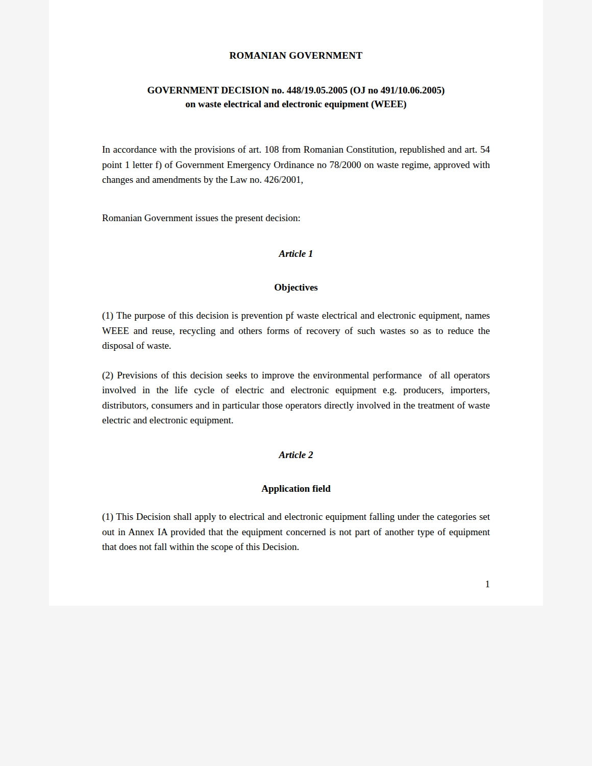ROMANIAN GOVERNMENT
GOVERNMENT DECISION no. 448/19.05.2005 (OJ no 491/10.06.2005)on waste electrical and electronic equipment (WEEE)
In accordance with the provisions of art. 108 from Romanian Constitution, republished and art. 54 point 1 letter f) of Government Emergency Ordinance no 78/2000 on waste regime, approved with changes and amendments by the Law no. 426/2001,
Romanian Government issues the present decision:
Article 1
Objectives
(1) The purpose of this decision is prevention pf waste electrical and electronic equipment, names WEEE and reuse, recycling and others forms of recovery of such wastes so as to reduce the disposal of waste.
(2) Previsions of this decision seeks to improve the environmental performance of all operators involved in the life cycle of electric and electronic equipment e.g. producers, importers, distributors, consumers and in particular those operators directly involved in the treatment of waste electric and electronic equipment.
Article 2
Application field
(1) This Decision shall apply to electrical and electronic equipment falling under the categories set out in Annex IA provided that the equipment concerned is not part of another type of equipment that does not fall within the scope of this Decision.
1